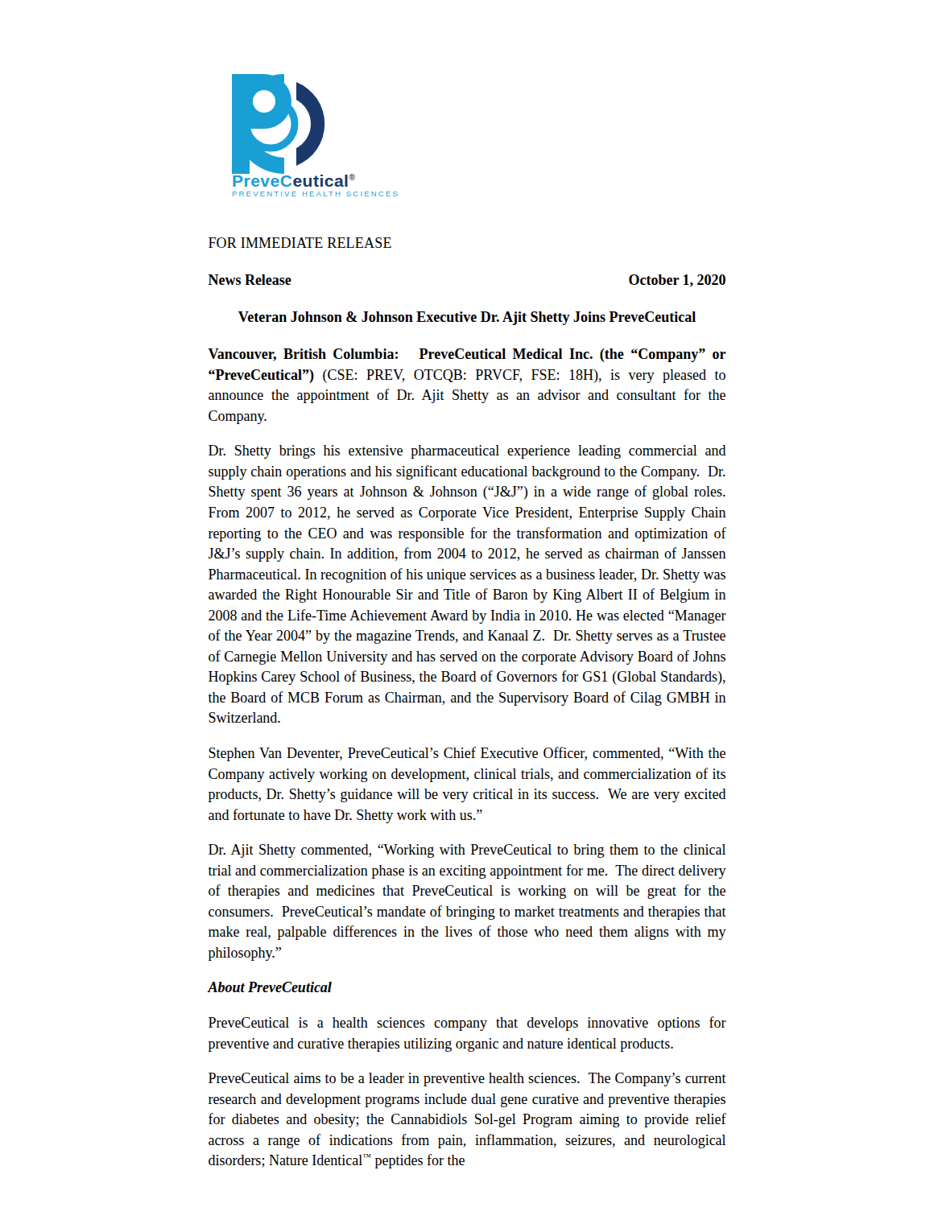PreveCeutical® PREVENTIVE HEALTH SCIENCES
FOR IMMEDIATE RELEASE
News Release October 1, 2020
Veteran Johnson & Johnson Executive Dr. Ajit Shetty Joins PreveCeutical
Vancouver, British Columbia: PreveCeutical Medical Inc. (the “Company” or “PreveCeutical”) (CSE: PREV, OTCQB: PRVCF, FSE: 18H), is very pleased to announce the appointment of Dr. Ajit Shetty as an advisor and consultant for the Company.
Dr. Shetty brings his extensive pharmaceutical experience leading commercial and supply chain operations and his significant educational background to the Company. Dr. Shetty spent 36 years at Johnson & Johnson (“J&J”) in a wide range of global roles. From 2007 to 2012, he served as Corporate Vice President, Enterprise Supply Chain reporting to the CEO and was responsible for the transformation and optimization of J&J’s supply chain. In addition, from 2004 to 2012, he served as chairman of Janssen Pharmaceutical. In recognition of his unique services as a business leader, Dr. Shetty was awarded the Right Honourable Sir and Title of Baron by King Albert II of Belgium in 2008 and the Life-Time Achievement Award by India in 2010. He was elected “Manager of the Year 2004” by the magazine Trends, and Kanaal Z. Dr. Shetty serves as a Trustee of Carnegie Mellon University and has served on the corporate Advisory Board of Johns Hopkins Carey School of Business, the Board of Governors for GS1 (Global Standards), the Board of MCB Forum as Chairman, and the Supervisory Board of Cilag GMBH in Switzerland.
Stephen Van Deventer, PreveCeutical’s Chief Executive Officer, commented, “With the Company actively working on development, clinical trials, and commercialization of its products, Dr. Shetty’s guidance will be very critical in its success. We are very excited and fortunate to have Dr. Shetty work with us.”
Dr. Ajit Shetty commented, “Working with PreveCeutical to bring them to the clinical trial and commercialization phase is an exciting appointment for me. The direct delivery of therapies and medicines that PreveCeutical is working on will be great for the consumers. PreveCeutical’s mandate of bringing to market treatments and therapies that make real, palpable differences in the lives of those who need them aligns with my philosophy.”
About PreveCeutical
PreveCeutical is a health sciences company that develops innovative options for preventive and curative therapies utilizing organic and nature identical products.
PreveCeutical aims to be a leader in preventive health sciences. The Company’s current research and development programs include dual gene curative and preventive therapies for diabetes and obesity; the Cannabidiols Sol-gel Program aiming to provide relief across a range of indications from pain, inflammation, seizures, and neurological disorders; Nature Identical™ peptides for the